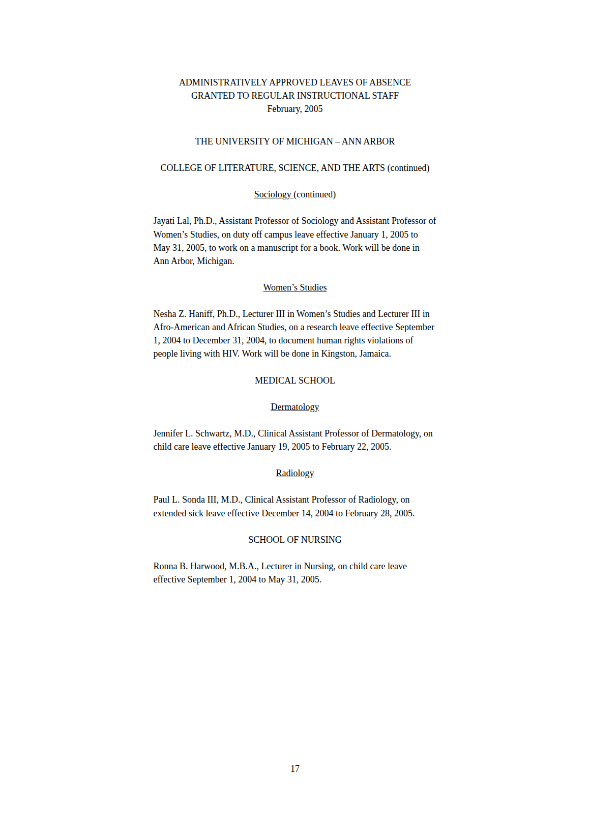ADMINISTRATIVELY APPROVED LEAVES OF ABSENCE
GRANTED TO REGULAR INSTRUCTIONAL STAFF
February, 2005
THE UNIVERSITY OF MICHIGAN – ANN ARBOR
COLLEGE OF LITERATURE, SCIENCE, AND THE ARTS (continued)
Sociology (continued)
Jayati Lal, Ph.D., Assistant Professor of Sociology and Assistant Professor of Women’s Studies, on duty off campus leave effective January 1, 2005 to May 31, 2005, to work on a manuscript for a book. Work will be done in Ann Arbor, Michigan.
Women’s Studies
Nesha Z. Haniff, Ph.D., Lecturer III in Women’s Studies and Lecturer III in Afro-American and African Studies, on a research leave effective September 1, 2004 to December 31, 2004, to document human rights violations of people living with HIV. Work will be done in Kingston, Jamaica.
MEDICAL SCHOOL
Dermatology
Jennifer L. Schwartz, M.D., Clinical Assistant Professor of Dermatology, on child care leave effective January 19, 2005 to February 22, 2005.
Radiology
Paul L. Sonda III, M.D., Clinical Assistant Professor of Radiology, on extended sick leave effective December 14, 2004 to February 28, 2005.
SCHOOL OF NURSING
Ronna B. Harwood, M.B.A., Lecturer in Nursing, on child care leave effective September 1, 2004 to May 31, 2005.
17